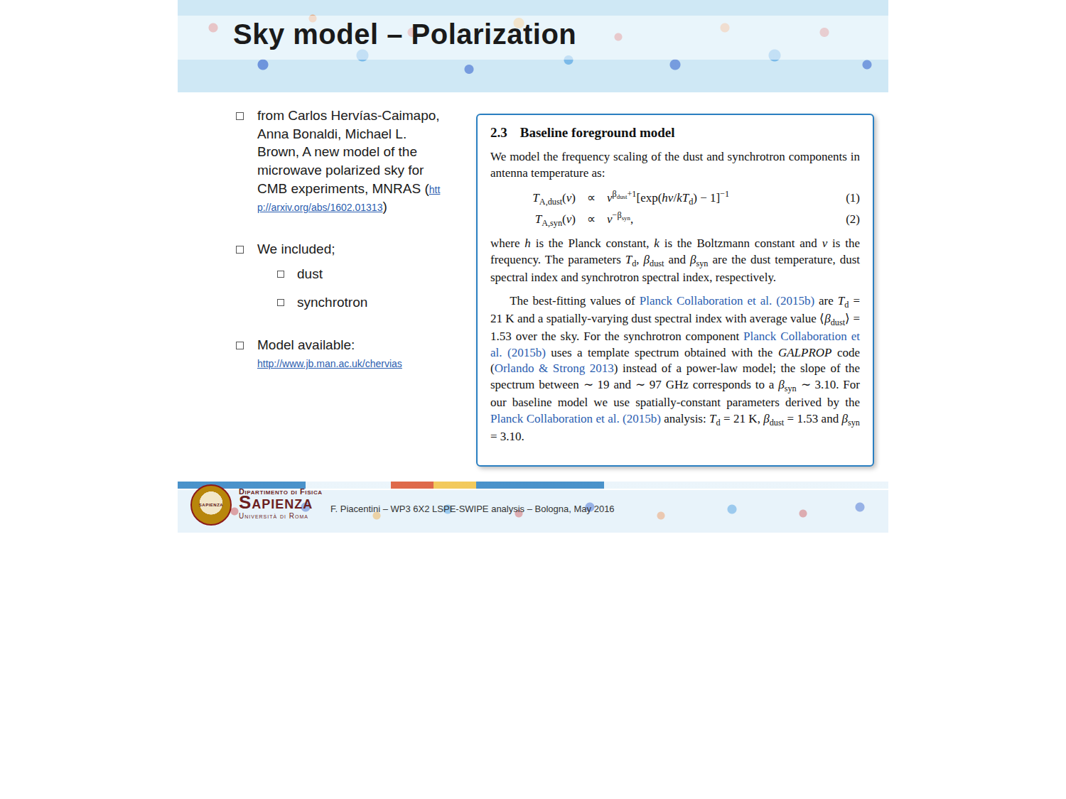Sky model – Polarization
from Carlos Hervías-Caimapo, Anna Bonaldi, Michael L. Brown, A new model of the microwave polarized sky for CMB experiments, MNRAS (http://arxiv.org/abs/1602.01313)
We included;
dust
synchrotron
Model available:
http://www.jb.man.ac.uk/chervias
2.3 Baseline foreground model
We model the frequency scaling of the dust and synchrotron components in antenna temperature as:
TA,dust(ν) ∝ νβdust+1[exp(hν/kTd) − 1]−1 (1)
TA,syn(ν) ∝ ν−βsyn, (2)
where h is the Planck constant, k is the Boltzmann constant and ν is the frequency. The parameters Td, βdust and βsyn are the dust temperature, dust spectral index and synchrotron spectral index, respectively.
The best-fitting values of Planck Collaboration et al. (2015b) are Td = 21 K and a spatially-varying dust spectral index with average value ⟨βdust⟩ = 1.53 over the sky. For the synchrotron component Planck Collaboration et al. (2015b) uses a template spectrum obtained with the GALPROP code (Orlando & Strong 2013) instead of a power-law model; the slope of the spectrum between ∼ 19 and ∼ 97 GHz corresponds to a βsyn ∼ 3.10. For our baseline model we use spatially-constant parameters derived by the Planck Collaboration et al. (2015b) analysis: Td = 21 K, βdust = 1.53 and βsyn = 3.10.
F. Piacentini – WP3 6X2 LSPE-SWIPE analysis – Bologna, May 2016
Dipartimento di Fisica
Sapienza Università di Roma